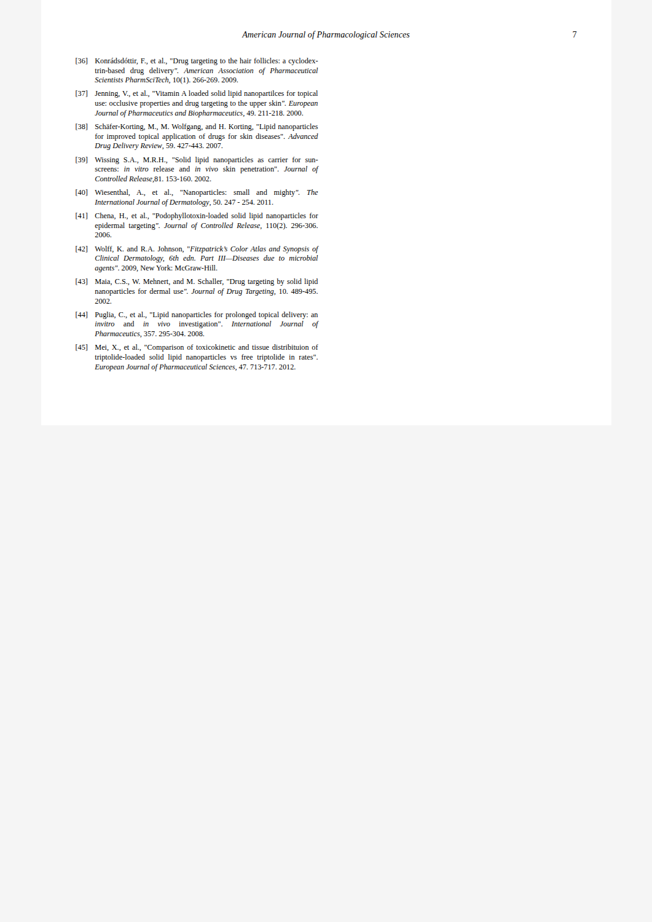American Journal of Pharmacological Sciences 7
[36] Konrádsdóttir, F., et al., "Drug targeting to the hair follicles: a cyclodextrin-based drug delivery". American Association of Pharmaceutical Scientists PharmSciTech, 10(1). 266-269. 2009.
[37] Jenning, V., et al., "Vitamin A loaded solid lipid nanopartilces for topical use: occlusive properties and drug targeting to the upper skin". European Journal of Pharmaceutics and Biopharmaceutics, 49. 211-218. 2000.
[38] Schäfer-Korting, M., M. Wolfgang, and H. Korting, "Lipid nanoparticles for improved topical application of drugs for skin diseases". Advanced Drug Delivery Review, 59. 427-443. 2007.
[39] Wissing S.A., M.R.H., "Solid lipid nanoparticles as carrier for sunscreens: in vitro release and in vivo skin penetration". Journal of Controlled Release, 81. 153-160. 2002.
[40] Wiesenthal, A., et al., "Nanoparticles: small and mighty". The International Journal of Dermatology, 50. 247 - 254. 2011.
[41] Chena, H., et al., "Podophyllotoxin-loaded solid lipid nanoparticles for epidermal targeting". Journal of Controlled Release, 110(2). 296-306. 2006.
[42] Wolff, K. and R.A. Johnson, "Fitzpatrick’s Color Atlas and Synopsis of Clinical Dermatology, 6th edn. Part III—Diseases due to microbial agents". 2009, New York: McGraw-Hill.
[43] Maia, C.S., W. Mehnert, and M. Schaller, "Drug targeting by solid lipid nanoparticles for dermal use". Journal of Drug Targeting, 10. 489-495. 2002.
[44] Puglia, C., et al., "Lipid nanoparticles for prolonged topical delivery: an invitro and in vivo investigation". International Journal of Pharmaceutics, 357. 295-304. 2008.
[45] Mei, X., et al., "Comparison of toxicokinetic and tissue distribituion of triptolide-loaded solid lipid nanoparticles vs free triptolide in rates". European Journal of Pharmaceutical Sciences, 47. 713-717. 2012.